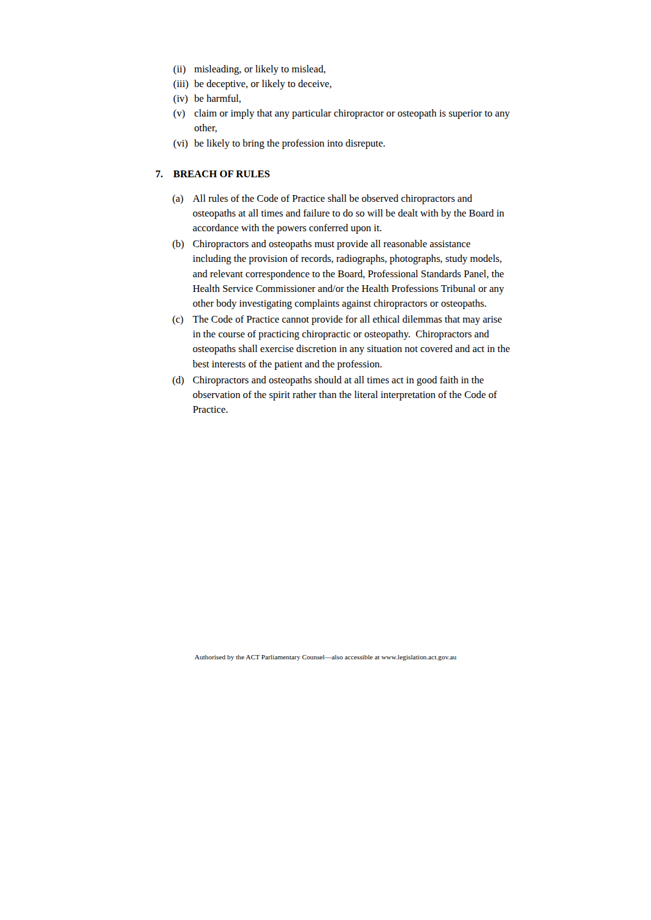(ii) misleading, or likely to mislead,
(iii) be deceptive, or likely to deceive,
(iv) be harmful,
(v) claim or imply that any particular chiropractor or osteopath is superior to any other,
(vi) be likely to bring the profession into disrepute.
7. BREACH OF RULES
(a) All rules of the Code of Practice shall be observed chiropractors and osteopaths at all times and failure to do so will be dealt with by the Board in accordance with the powers conferred upon it.
(b) Chiropractors and osteopaths must provide all reasonable assistance including the provision of records, radiographs, photographs, study models, and relevant correspondence to the Board, Professional Standards Panel, the Health Service Commissioner and/or the Health Professions Tribunal or any other body investigating complaints against chiropractors or osteopaths.
(c) The Code of Practice cannot provide for all ethical dilemmas that may arise in the course of practicing chiropractic or osteopathy. Chiropractors and osteopaths shall exercise discretion in any situation not covered and act in the best interests of the patient and the profession.
(d) Chiropractors and osteopaths should at all times act in good faith in the observation of the spirit rather than the literal interpretation of the Code of Practice.
Authorised by the ACT Parliamentary Counsel—also accessible at www.legislation.act.gov.au